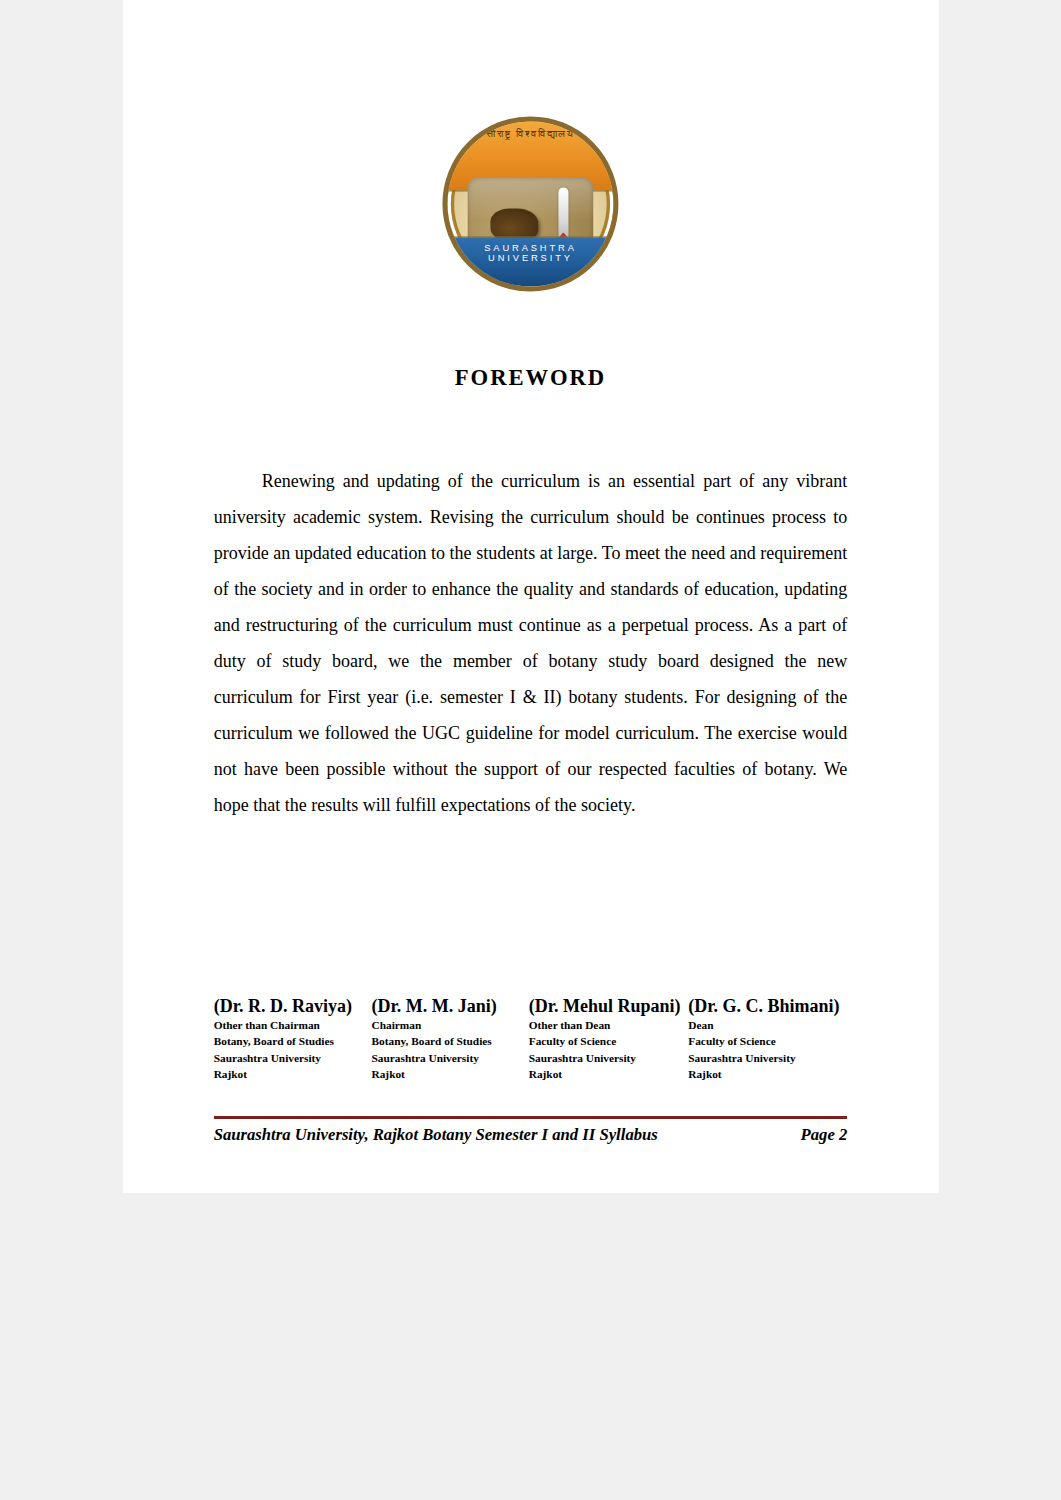सौराष्ट्र विश्वविद्यालय
Saurashtra University
FOREWORD
Renewing and updating of the curriculum is an essential part of any vibrant university academic system. Revising the curriculum should be continues process to provide an updated education to the students at large. To meet the need and requirement of the society and in order to enhance the quality and standards of education, updating and restructuring of the curriculum must continue as a perpetual process. As a part of duty of study board, we the member of botany study board designed the new curriculum for First year (i.e. semester I & II) botany students. For designing of the curriculum we followed the UGC guideline for model curriculum. The exercise would not have been possible without the support of our respected faculties of botany. We hope that the results will fulfill expectations of the society.
| (Dr. R. D. Raviya) | (Dr. M. M. Jani) | (Dr. Mehul Rupani) | (Dr. G. C. Bhimani) |
| Other than Chairman Botany, Board of Studies Saurashtra University Rajkot | Chairman Botany, Board of Studies Saurashtra University Rajkot | Other than Dean Faculty of Science Saurashtra University Rajkot | Dean Faculty of Science Saurashtra University Rajkot |
Saurashtra University, Rajkot Botany Semester I and II Syllabus
Page 2